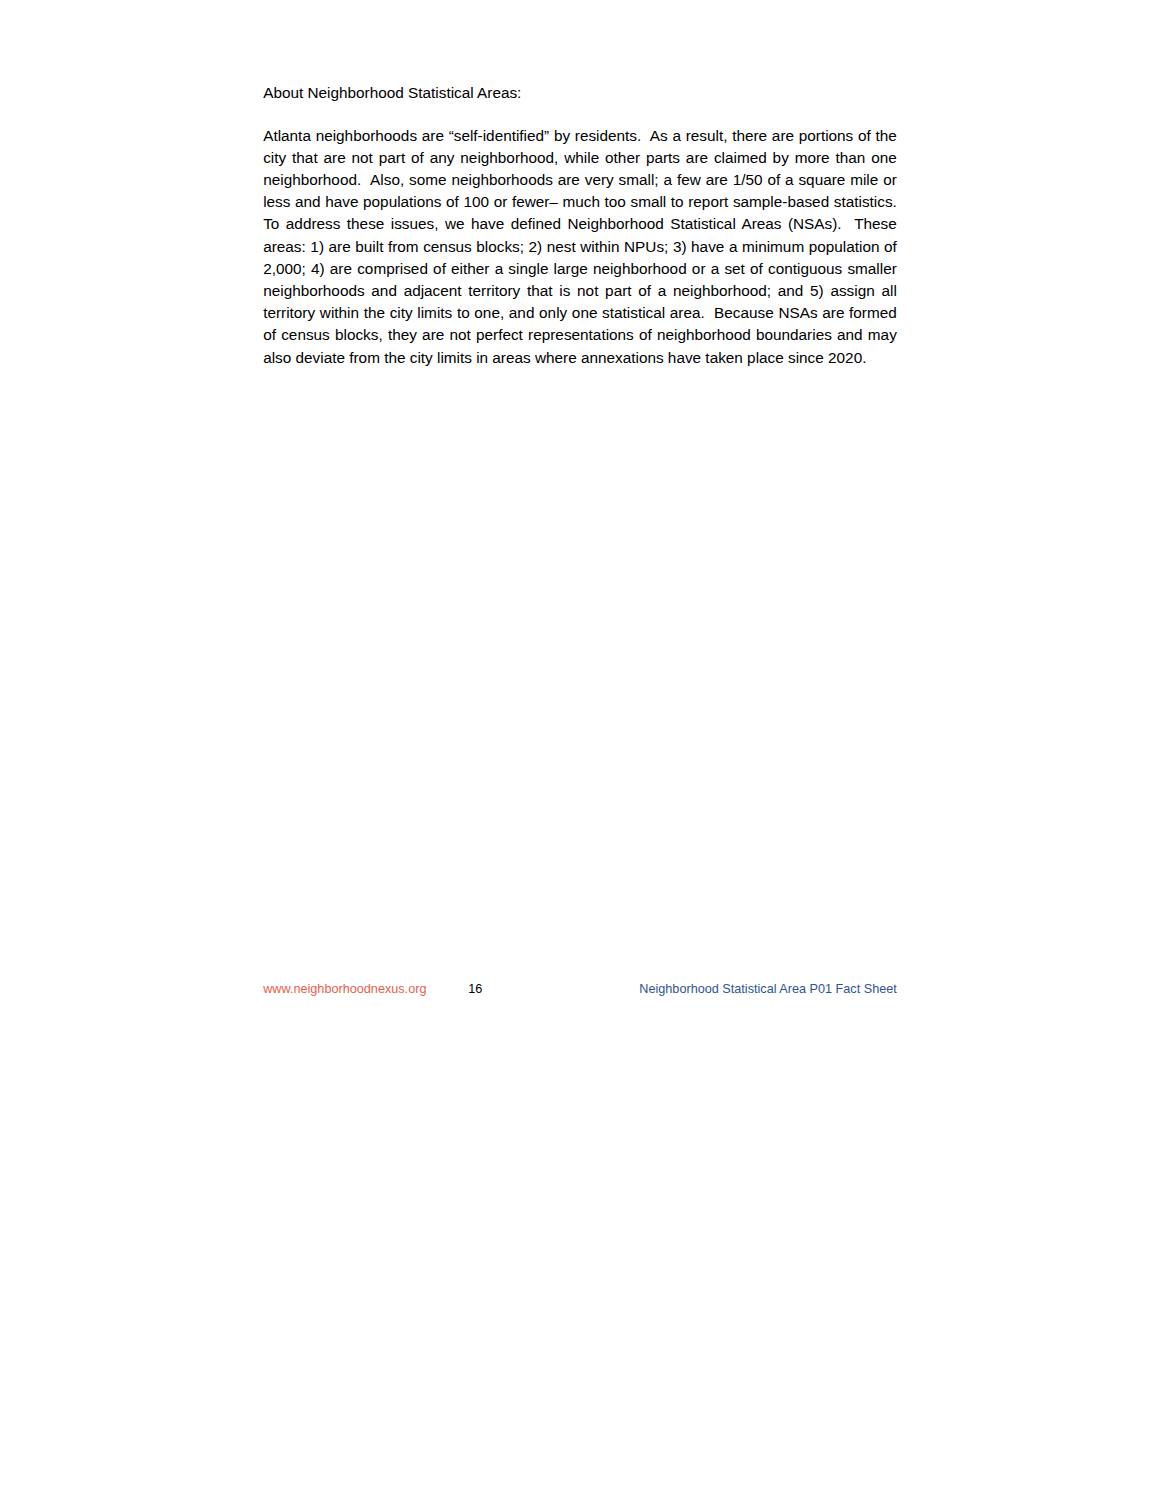About Neighborhood Statistical Areas:
Atlanta neighborhoods are “self-identified” by residents. As a result, there are portions of the city that are not part of any neighborhood, while other parts are claimed by more than one neighborhood. Also, some neighborhoods are very small; a few are 1/50 of a square mile or less and have populations of 100 or fewer– much too small to report sample-based statistics. To address these issues, we have defined Neighborhood Statistical Areas (NSAs). These areas: 1) are built from census blocks; 2) nest within NPUs; 3) have a minimum population of 2,000; 4) are comprised of either a single large neighborhood or a set of contiguous smaller neighborhoods and adjacent territory that is not part of a neighborhood; and 5) assign all territory within the city limits to one, and only one statistical area. Because NSAs are formed of census blocks, they are not perfect representations of neighborhood boundaries and may also deviate from the city limits in areas where annexations have taken place since 2020.
www.neighborhoodnexus.org 16 Neighborhood Statistical Area P01 Fact Sheet